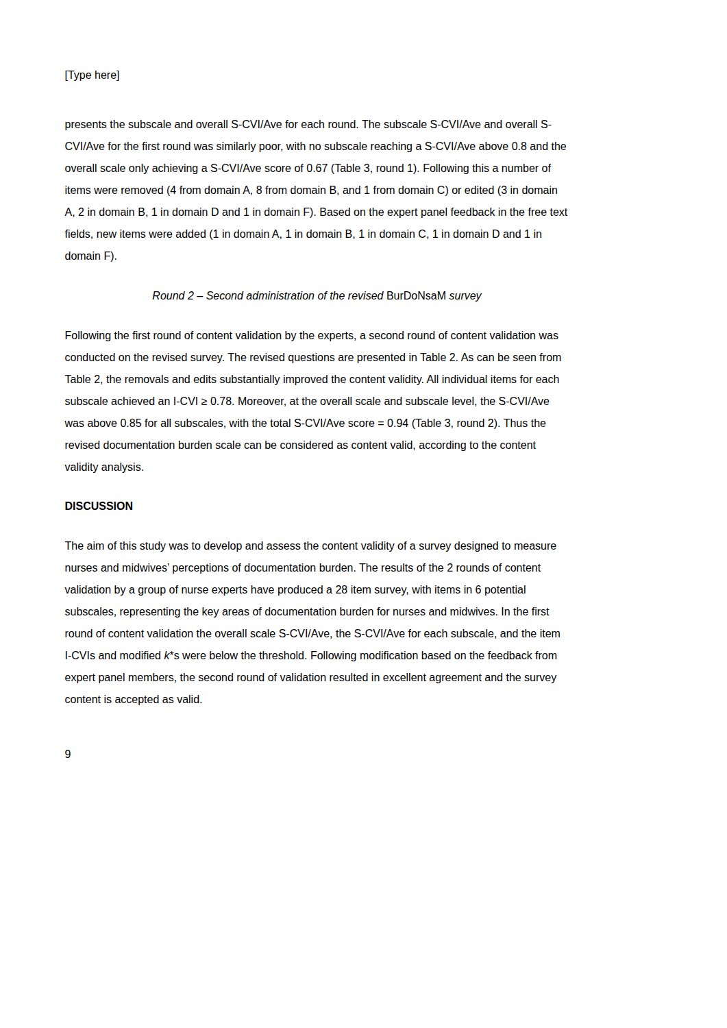[Type here]
presents the subscale and overall S-CVI/Ave for each round. The subscale S-CVI/Ave and overall S-CVI/Ave for the first round was similarly poor, with no subscale reaching a S-CVI/Ave above 0.8 and the overall scale only achieving a S-CVI/Ave score of 0.67 (Table 3, round 1). Following this a number of items were removed (4 from domain A, 8 from domain B, and 1 from domain C) or edited (3 in domain A, 2 in domain B, 1 in domain D and 1 in domain F). Based on the expert panel feedback in the free text fields, new items were added (1 in domain A, 1 in domain B, 1 in domain C, 1 in domain D and 1 in domain F).
Round 2 – Second administration of the revised BurDoNsaM survey
Following the first round of content validation by the experts, a second round of content validation was conducted on the revised survey. The revised questions are presented in Table 2. As can be seen from Table 2, the removals and edits substantially improved the content validity. All individual items for each subscale achieved an I-CVI ≥ 0.78. Moreover, at the overall scale and subscale level, the S-CVI/Ave was above 0.85 for all subscales, with the total S-CVI/Ave score = 0.94 (Table 3, round 2). Thus the revised documentation burden scale can be considered as content valid, according to the content validity analysis.
DISCUSSION
The aim of this study was to develop and assess the content validity of a survey designed to measure nurses and midwives’ perceptions of documentation burden. The results of the 2 rounds of content validation by a group of nurse experts have produced a 28 item survey, with items in 6 potential subscales, representing the key areas of documentation burden for nurses and midwives. In the first round of content validation the overall scale S-CVI/Ave, the S-CVI/Ave for each subscale, and the item I-CVIs and modified k*s were below the threshold. Following modification based on the feedback from expert panel members, the second round of validation resulted in excellent agreement and the survey content is accepted as valid.
9